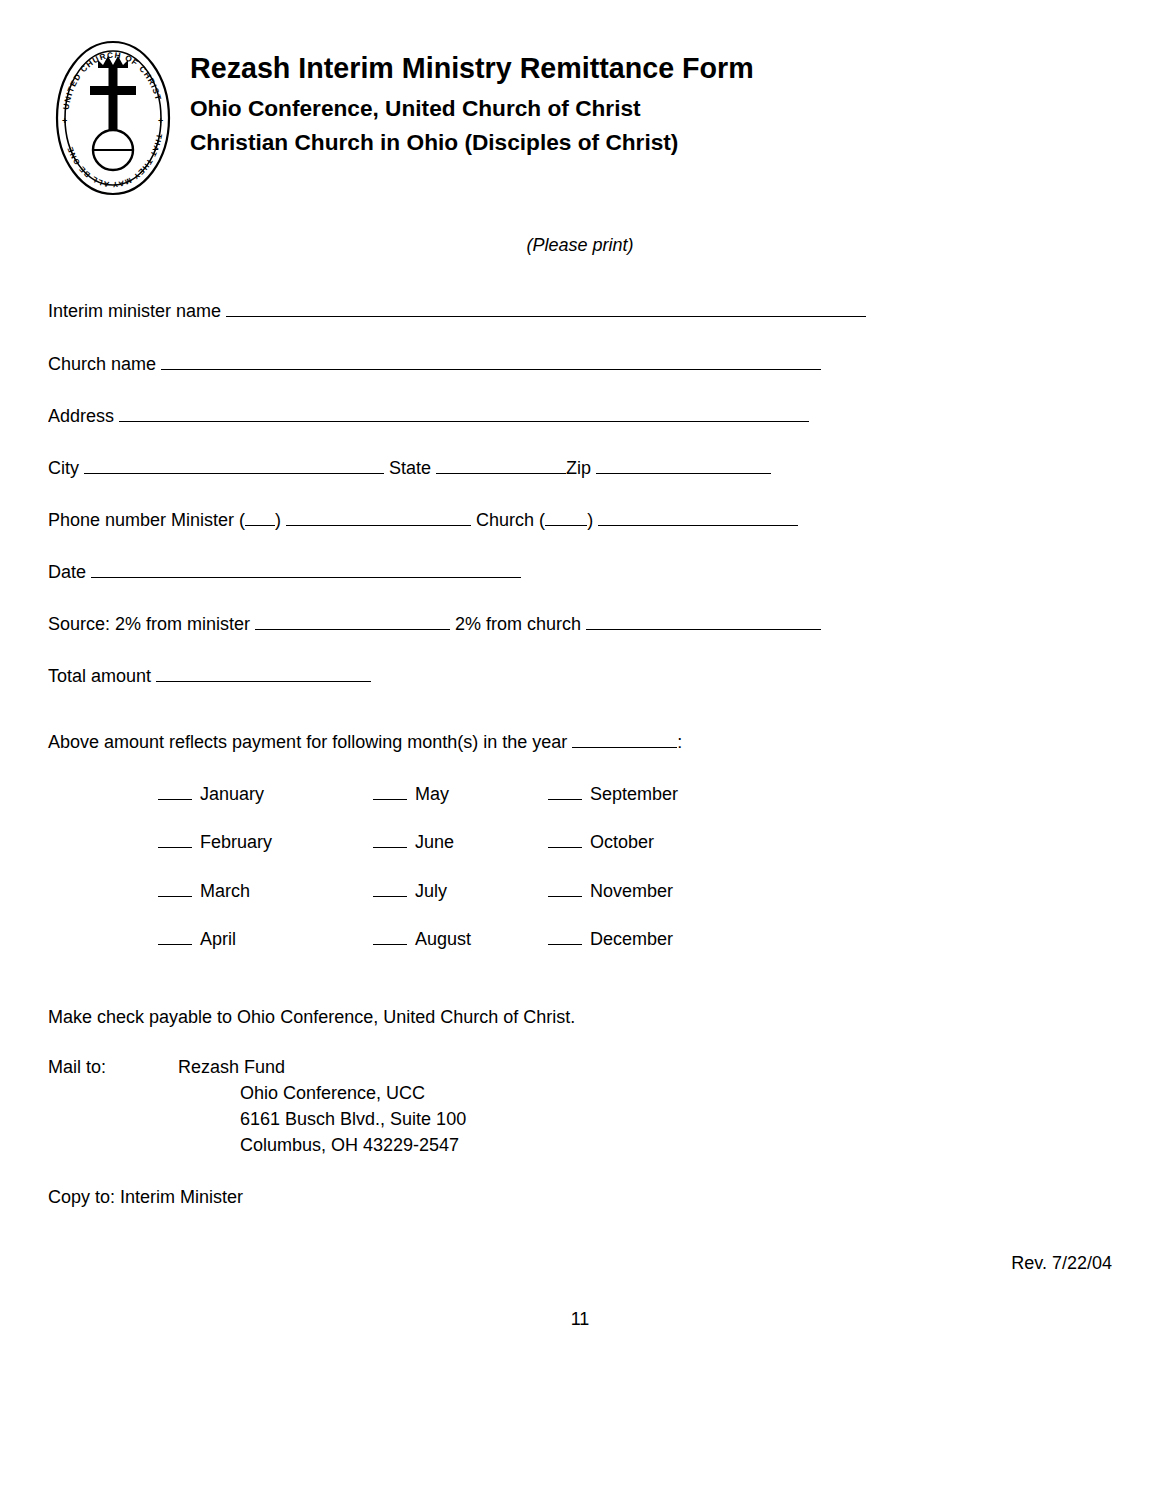UNITED CHURCH OF CHRIST THAT THEY MAY ALL BE ONE + +
Rezash Interim Ministry Remittance Form
Ohio Conference, United Church of Christ
Christian Church in Ohio (Disciples of Christ)
(Please print)
Interim minister name
Church name
Address
City State Zip
Phone number Minister ( ) Church ( )
Date
Source: 2% from minister 2% from church
Total amount
Above amount reflects payment for following month(s) in the year :
| January | May | September |
| February | June | October |
| March | July | November |
| April | August | December |
Make check payable to Ohio Conference, United Church of Christ.
Mail to: Rezash Fund
Ohio Conference, UCC
6161 Busch Blvd., Suite 100
Columbus, OH 43229-2547
Copy to: Interim Minister
Rev. 7/22/04
11